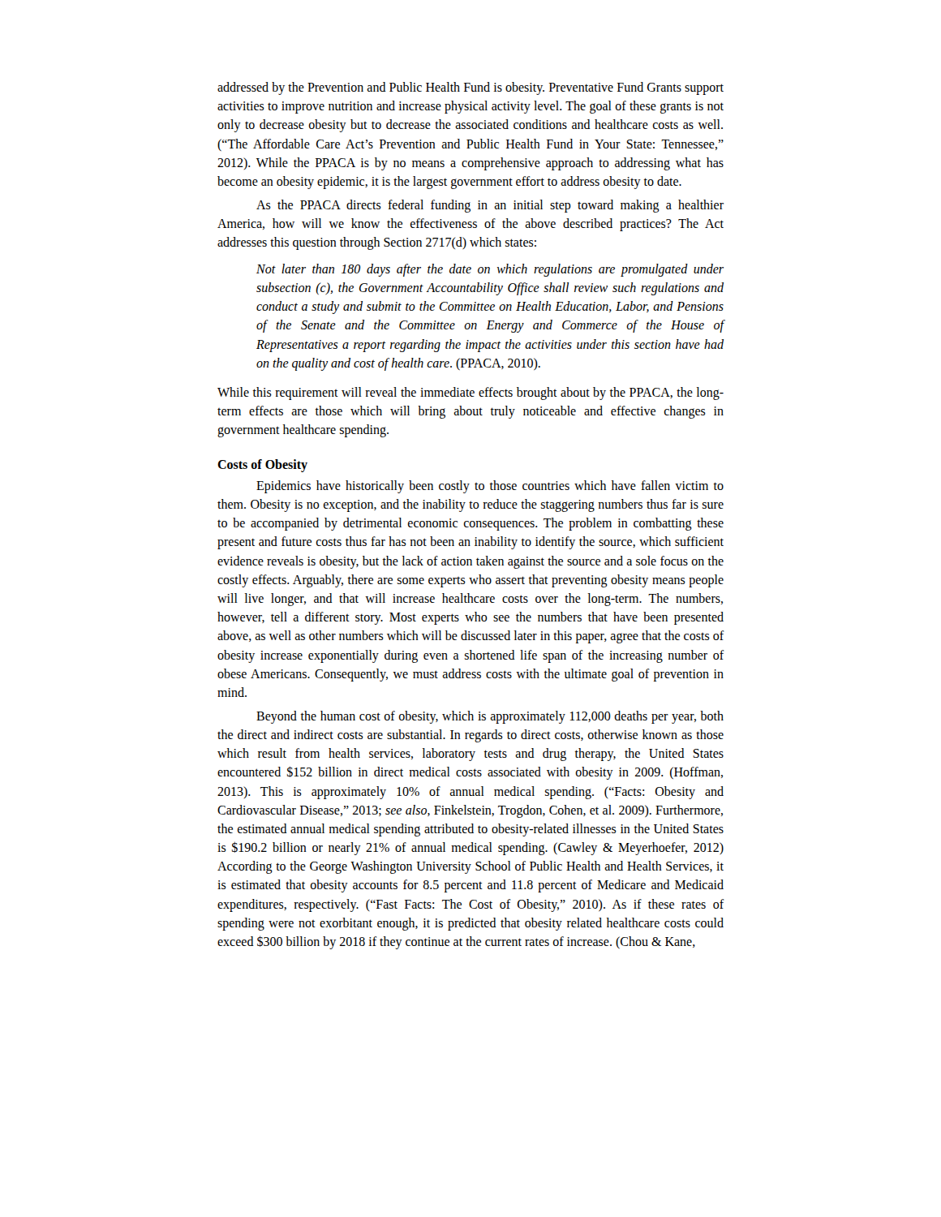addressed by the Prevention and Public Health Fund is obesity. Preventative Fund Grants support activities to improve nutrition and increase physical activity level. The goal of these grants is not only to decrease obesity but to decrease the associated conditions and healthcare costs as well. (“The Affordable Care Act’s Prevention and Public Health Fund in Your State: Tennessee,” 2012). While the PPACA is by no means a comprehensive approach to addressing what has become an obesity epidemic, it is the largest government effort to address obesity to date.
As the PPACA directs federal funding in an initial step toward making a healthier America, how will we know the effectiveness of the above described practices? The Act addresses this question through Section 2717(d) which states:
Not later than 180 days after the date on which regulations are promulgated under subsection (c), the Government Accountability Office shall review such regulations and conduct a study and submit to the Committee on Health Education, Labor, and Pensions of the Senate and the Committee on Energy and Commerce of the House of Representatives a report regarding the impact the activities under this section have had on the quality and cost of health care. (PPACA, 2010).
While this requirement will reveal the immediate effects brought about by the PPACA, the long-term effects are those which will bring about truly noticeable and effective changes in government healthcare spending.
Costs of Obesity
Epidemics have historically been costly to those countries which have fallen victim to them. Obesity is no exception, and the inability to reduce the staggering numbers thus far is sure to be accompanied by detrimental economic consequences. The problem in combatting these present and future costs thus far has not been an inability to identify the source, which sufficient evidence reveals is obesity, but the lack of action taken against the source and a sole focus on the costly effects. Arguably, there are some experts who assert that preventing obesity means people will live longer, and that will increase healthcare costs over the long-term. The numbers, however, tell a different story. Most experts who see the numbers that have been presented above, as well as other numbers which will be discussed later in this paper, agree that the costs of obesity increase exponentially during even a shortened life span of the increasing number of obese Americans. Consequently, we must address costs with the ultimate goal of prevention in mind.
Beyond the human cost of obesity, which is approximately 112,000 deaths per year, both the direct and indirect costs are substantial. In regards to direct costs, otherwise known as those which result from health services, laboratory tests and drug therapy, the United States encountered $152 billion in direct medical costs associated with obesity in 2009. (Hoffman, 2013). This is approximately 10% of annual medical spending. (“Facts: Obesity and Cardiovascular Disease,” 2013; see also, Finkelstein, Trogdon, Cohen, et al. 2009). Furthermore, the estimated annual medical spending attributed to obesity-related illnesses in the United States is $190.2 billion or nearly 21% of annual medical spending. (Cawley & Meyerhoefer, 2012) According to the George Washington University School of Public Health and Health Services, it is estimated that obesity accounts for 8.5 percent and 11.8 percent of Medicare and Medicaid expenditures, respectively. (“Fast Facts: The Cost of Obesity,” 2010). As if these rates of spending were not exorbitant enough, it is predicted that obesity related healthcare costs could exceed $300 billion by 2018 if they continue at the current rates of increase. (Chou & Kane,